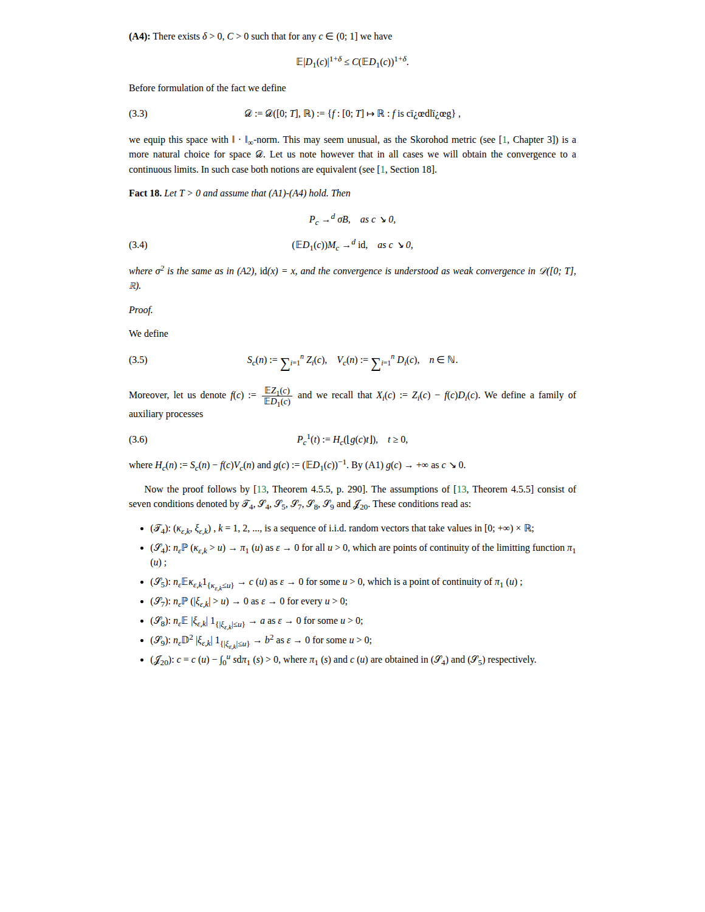(A4): There exists δ > 0, C > 0 such that for any c ∈ (0; 1] we have
𝔼|D1(c)|1+δ ≤ C(𝔼D1(c))1+δ.
Before formulation of the fact we define
(3.3)
𝒟 := 𝒟([0; T], ℝ) := {f : [0; T] ↦ ℝ : f is cï¿œdlï¿œg} ,
we equip this space with ‖ · ‖∞-norm. This may seem unusual, as the Skorohod metric (see [1, Chapter 3]) is a more natural choice for space 𝒟. Let us note however that in all cases we will obtain the convergence to a continuous limits. In such case both notions are equivalent (see [1, Section 18].
Fact 18. Let T > 0 and assume that (A1)-(A4) hold. Then
Pc →d σB, as c ↘ 0,
(3.4)
(𝔼D1(c))Mc →d id, as c ↘ 0,
where σ2 is the same as in (A2), id(x) = x, and the convergence is understood as weak convergence in 𝒟([0; T], ℝ).
Proof.
We define
(3.5)
Sc(n) := ∑i=1n Zi(c), Vc(n) := ∑i=1n Di(c), n ∈ ℕ.
Moreover, let us denote f(c) := 𝔼Z1(c) 𝔼D1(c) and we recall that Xi(c) := Zi(c) − f(c)Di(c). We define a family of auxiliary processes
(3.6)
Pc1(t) := Hc(⌊g(c)t⌋), t ≥ 0,
where Hc(n) := Sc(n) − f(c)Vc(n) and g(c) := (𝔼D1(c))−1. By (A1) g(c) → +∞ as c ↘ 0.
Now the proof follows by [13, Theorem 4.5.5, p. 290]. The assumptions of [13, Theorem 4.5.5] consist of seven conditions denoted by 𝒯4, 𝒮4, 𝒮5, 𝒮7, 𝒮8, 𝒮9 and 𝒥20. These conditions read as:
(𝒯4): (κε,k, ξε,k) , k = 1, 2, ..., is a sequence of i.i.d. random vectors that take values in [0; +∞) × ℝ;
(𝒮4): nεℙ (κε,k > u) → π1 (u) as ε → 0 for all u > 0, which are points of continuity of the limitting function π1 (u) ;
(𝒮5): nε𝔼κε,k1{κε,k≤u} → c (u) as ε → 0 for some u > 0, which is a point of continuity of π1 (u) ;
(𝒮7): nεℙ (|ξε,k| > u) → 0 as ε → 0 for every u > 0;
(𝒮8): nε𝔼 |ξε,k| 1{|ξε,k|≤u} → a as ε → 0 for some u > 0;
(𝒮9): nε𝔻2 |ξε,k| 1{|ξε,k|≤u} → b2 as ε → 0 for some u > 0;
(𝒥20): c = c (u) − ∫0u sdπ1 (s) > 0, where π1 (s) and c (u) are obtained in (𝒮4) and (𝒮5) respectively.